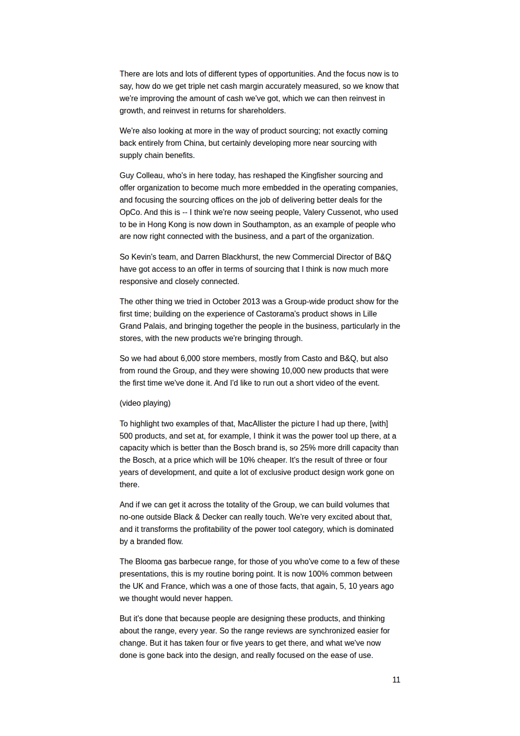There are lots and lots of different types of opportunities. And the focus now is to say, how do we get triple net cash margin accurately measured, so we know that we're improving the amount of cash we've got, which we can then reinvest in growth, and reinvest in returns for shareholders.
We're also looking at more in the way of product sourcing; not exactly coming back entirely from China, but certainly developing more near sourcing with supply chain benefits.
Guy Colleau, who's in here today, has reshaped the Kingfisher sourcing and offer organization to become much more embedded in the operating companies, and focusing the sourcing offices on the job of delivering better deals for the OpCo. And this is -- I think we're now seeing people, Valery Cussenot, who used to be in Hong Kong is now down in Southampton, as an example of people who are now right connected with the business, and a part of the organization.
So Kevin's team, and Darren Blackhurst, the new Commercial Director of B&Q have got access to an offer in terms of sourcing that I think is now much more responsive and closely connected.
The other thing we tried in October 2013 was a Group-wide product show for the first time; building on the experience of Castorama's product shows in Lille Grand Palais, and bringing together the people in the business, particularly in the stores, with the new products we're bringing through.
So we had about 6,000 store members, mostly from Casto and B&Q, but also from round the Group, and they were showing 10,000 new products that were the first time we've done it. And I'd like to run out a short video of the event.
(video playing)
To highlight two examples of that, MacAllister the picture I had up there, [with] 500 products, and set at, for example, I think it was the power tool up there, at a capacity which is better than the Bosch brand is, so 25% more drill capacity than the Bosch, at a price which will be 10% cheaper. It's the result of three or four years of development, and quite a lot of exclusive product design work gone on there.
And if we can get it across the totality of the Group, we can build volumes that no-one outside Black & Decker can really touch. We're very excited about that, and it transforms the profitability of the power tool category, which is dominated by a branded flow.
The Blooma gas barbecue range, for those of you who've come to a few of these presentations, this is my routine boring point. It is now 100% common between the UK and France, which was a one of those facts, that again, 5, 10 years ago we thought would never happen.
But it's done that because people are designing these products, and thinking about the range, every year. So the range reviews are synchronized easier for change. But it has taken four or five years to get there, and what we've now done is gone back into the design, and really focused on the ease of use.
11